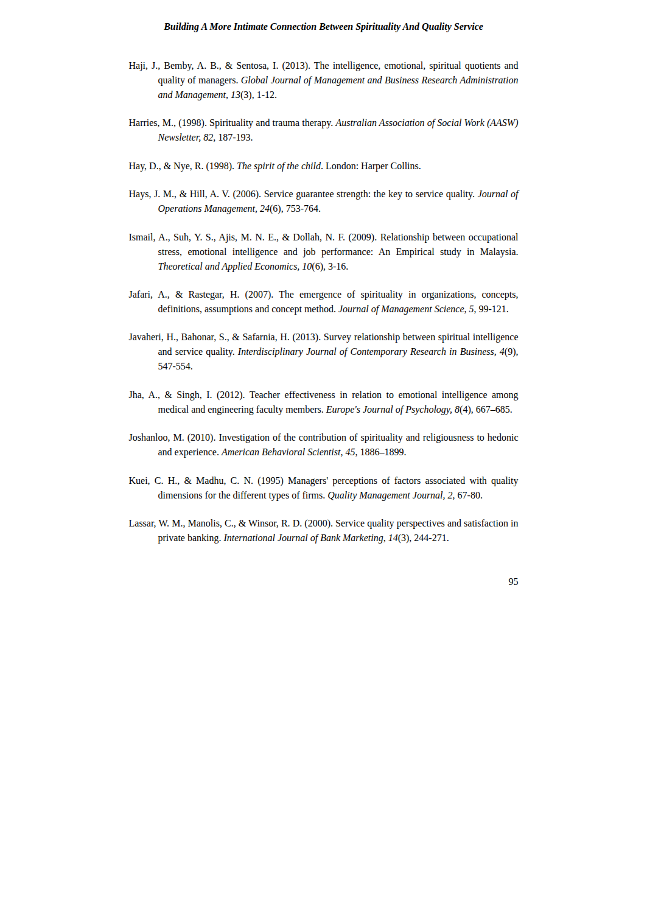Building A More Intimate Connection Between Spirituality And Quality Service
Haji, J., Bemby, A. B., & Sentosa, I. (2013). The intelligence, emotional, spiritual quotients and quality of managers. Global Journal of Management and Business Research Administration and Management, 13(3), 1-12.
Harries, M., (1998). Spirituality and trauma therapy. Australian Association of Social Work (AASW) Newsletter, 82, 187-193.
Hay, D., & Nye, R. (1998). The spirit of the child. London: Harper Collins.
Hays, J. M., & Hill, A. V. (2006). Service guarantee strength: the key to service quality. Journal of Operations Management, 24(6), 753-764.
Ismail, A., Suh, Y. S., Ajis, M. N. E., & Dollah, N. F. (2009). Relationship between occupational stress, emotional intelligence and job performance: An Empirical study in Malaysia. Theoretical and Applied Economics, 10(6), 3-16.
Jafari, A., & Rastegar, H. (2007). The emergence of spirituality in organizations, concepts, definitions, assumptions and concept method. Journal of Management Science, 5, 99-121.
Javaheri, H., Bahonar, S., & Safarnia, H. (2013). Survey relationship between spiritual intelligence and service quality. Interdisciplinary Journal of Contemporary Research in Business, 4(9), 547-554.
Jha, A., & Singh, I. (2012). Teacher effectiveness in relation to emotional intelligence among medical and engineering faculty members. Europe's Journal of Psychology, 8(4), 667–685.
Joshanloo, M. (2010). Investigation of the contribution of spirituality and religiousness to hedonic and experience. American Behavioral Scientist, 45, 1886–1899.
Kuei, C. H., & Madhu, C. N. (1995) Managers' perceptions of factors associated with quality dimensions for the different types of firms. Quality Management Journal, 2, 67-80.
Lassar, W. M., Manolis, C., & Winsor, R. D. (2000). Service quality perspectives and satisfaction in private banking. International Journal of Bank Marketing, 14(3), 244-271.
95